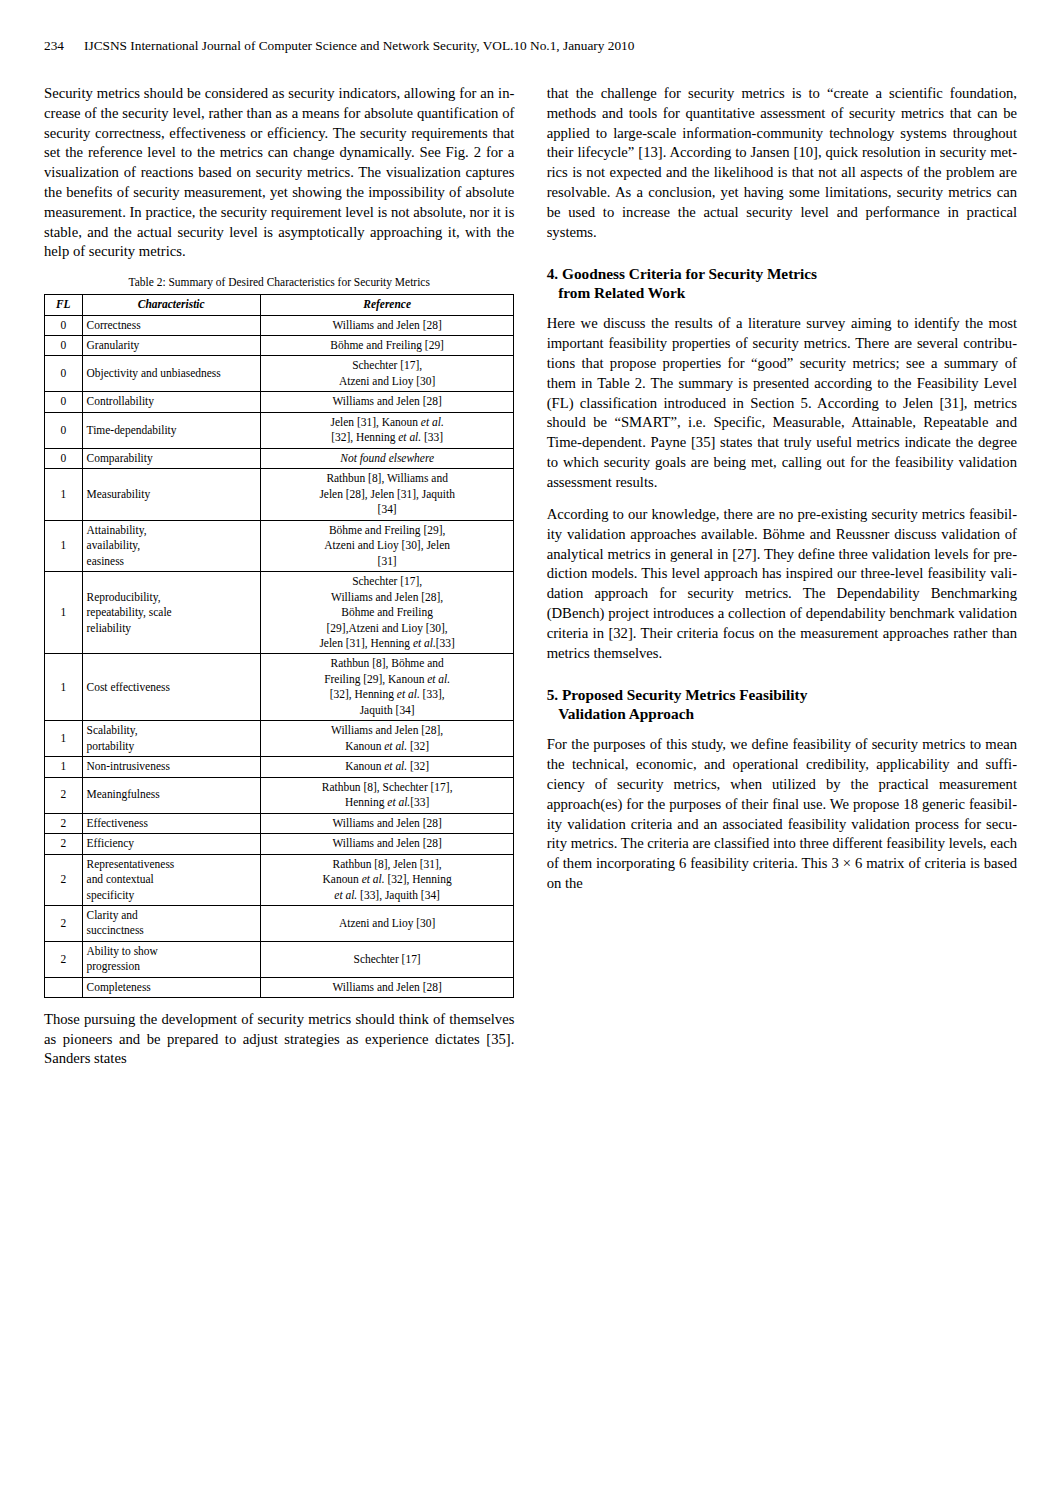234 IJCSNS International Journal of Computer Science and Network Security, VOL.10 No.1, January 2010
Security metrics should be considered as security indicators, allowing for an increase of the security level, rather than as a means for absolute quantification of security correctness, effectiveness or efficiency. The security requirements that set the reference level to the metrics can change dynamically. See Fig. 2 for a visualization of reactions based on security metrics. The visualization captures the benefits of security measurement, yet showing the impossibility of absolute measurement. In practice, the security requirement level is not absolute, nor it is stable, and the actual security level is asymptotically approaching it, with the help of security metrics.
Table 2: Summary of Desired Characteristics for Security Metrics
| FL | Characteristic | Reference |
| --- | --- | --- |
| 0 | Correctness | Williams and Jelen [28] |
| 0 | Granularity | Böhme and Freiling [29] |
| 0 | Objectivity and unbiasedness | Schechter [17], Atzeni and Lioy [30] |
| 0 | Controllability | Williams and Jelen [28] |
| 0 | Time-dependability | Jelen [31], Kanoun et al. [32], Henning et al. [33] |
| 0 | Comparability | Not found elsewhere |
| 1 | Measurability | Rathbun [8], Williams and Jelen [28], Jelen [31], Jaquith [34] |
| 1 | Attainability, availability, easiness | Böhme and Freiling [29], Atzeni and Lioy [30], Jelen [31] |
| 1 | Reproducibility, repeatability, scale reliability | Schechter [17], Williams and Jelen [28], Böhme and Freiling [29],Atzeni and Lioy [30], Jelen [31], Henning et al. [33] |
| 1 | Cost effectiveness | Rathbun [8], Böhme and Freiling [29], Kanoun et al. [32], Henning et al. [33], Jaquith [34] |
| 1 | Scalability, portability | Williams and Jelen [28], Kanoun et al. [32] |
| 1 | Non-intrusiveness | Kanoun et al. [32] |
| 2 | Meaningfulness | Rathbun [8], Schechter [17], Henning et al. [33] |
| 2 | Effectiveness | Williams and Jelen [28] |
| 2 | Efficiency | Williams and Jelen [28] |
| 2 | Representativeness and contextual specificity | Rathbun [8], Jelen [31], Kanoun et al. [32], Henning et al. [33], Jaquith [34] |
| 2 | Clarity and succinctness | Atzeni and Lioy [30] |
| 2 | Ability to show progression | Schechter [17] |
| | Completeness | Williams and Jelen [28] |
Those pursuing the development of security metrics should think of themselves as pioneers and be prepared to adjust strategies as experience dictates [35]. Sanders states
that the challenge for security metrics is to “create a scientific foundation, methods and tools for quantitative assessment of security metrics that can be applied to large-scale information-community technology systems throughout their lifecycle” [13]. According to Jansen [10], quick resolution in security metrics is not expected and the likelihood is that not all aspects of the problem are resolvable. As a conclusion, yet having some limitations, security metrics can be used to increase the actual security level and performance in practical systems.
4. Goodness Criteria for Security Metrics
from Related Work
Here we discuss the results of a literature survey aiming to identify the most important feasibility properties of security metrics. There are several contributions that propose properties for “good” security metrics; see a summary of them in Table 2. The summary is presented according to the Feasibility Level (FL) classification introduced in Section 5. According to Jelen [31], metrics should be “SMART”, i.e. Specific, Measurable, Attainable, Repeatable and Time-dependent. Payne [35] states that truly useful metrics indicate the degree to which security goals are being met, calling out for the feasibility validation assessment results.
According to our knowledge, there are no pre-existing security metrics feasibility validation approaches available. Böhme and Reussner discuss validation of analytical metrics in general in [27]. They define three validation levels for prediction models. This level approach has inspired our three-level feasibility validation approach for security metrics. The Dependability Benchmarking (DBench) project introduces a collection of dependability benchmark validation criteria in [32]. Their criteria focus on the measurement approaches rather than metrics themselves.
5. Proposed Security Metrics Feasibility
Validation Approach
For the purposes of this study, we define feasibility of security metrics to mean the technical, economic, and operational credibility, applicability and sufficiency of security metrics, when utilized by the practical measurement approach(es) for the purposes of their final use. We propose 18 generic feasibility validation criteria and an associated feasibility validation process for security metrics. The criteria are classified into three different feasibility levels, each of them incorporating 6 feasibility criteria. This 3 × 6 matrix of criteria is based on the